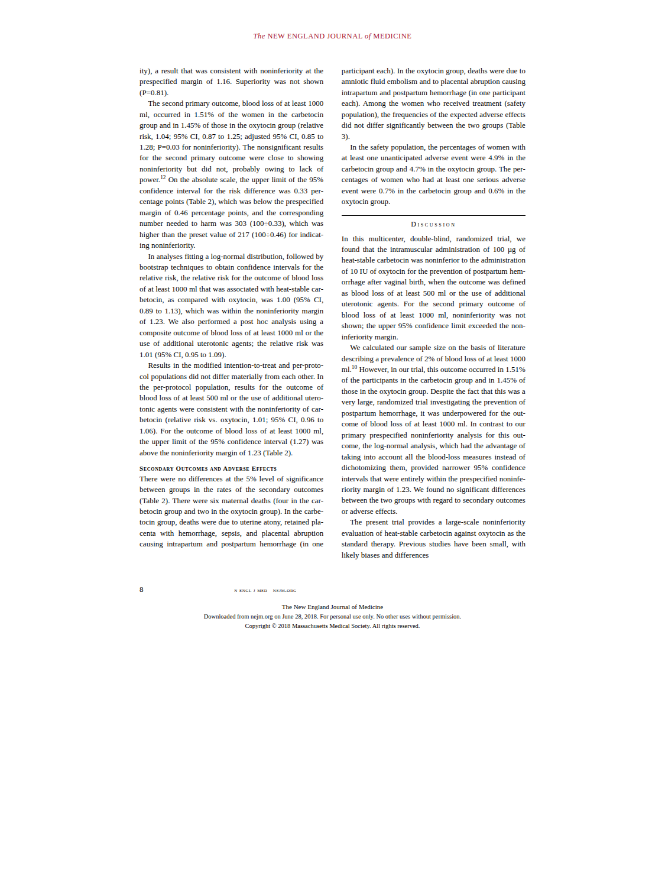The NEW ENGLAND JOURNAL of MEDICINE
ity), a result that was consistent with noninferiority at the prespecified margin of 1.16. Superiority was not shown (P=0.81).
The second primary outcome, blood loss of at least 1000 ml, occurred in 1.51% of the women in the carbetocin group and in 1.45% of those in the oxytocin group (relative risk, 1.04; 95% CI, 0.87 to 1.25; adjusted 95% CI, 0.85 to 1.28; P=0.03 for noninferiority). The nonsignificant results for the second primary outcome were close to showing noninferiority but did not, probably owing to lack of power.12 On the absolute scale, the upper limit of the 95% confidence interval for the risk difference was 0.33 percentage points (Table 2), which was below the prespecified margin of 0.46 percentage points, and the corresponding number needed to harm was 303 (100÷0.33), which was higher than the preset value of 217 (100÷0.46) for indicating noninferiority.
In analyses fitting a log-normal distribution, followed by bootstrap techniques to obtain confidence intervals for the relative risk, the relative risk for the outcome of blood loss of at least 1000 ml that was associated with heat-stable carbetocin, as compared with oxytocin, was 1.00 (95% CI, 0.89 to 1.13), which was within the noninferiority margin of 1.23. We also performed a post hoc analysis using a composite outcome of blood loss of at least 1000 ml or the use of additional uterotonic agents; the relative risk was 1.01 (95% CI, 0.95 to 1.09).
Results in the modified intention-to-treat and per-protocol populations did not differ materially from each other. In the per-protocol population, results for the outcome of blood loss of at least 500 ml or the use of additional uterotonic agents were consistent with the noninferiority of carbetocin (relative risk vs. oxytocin, 1.01; 95% CI, 0.96 to 1.06). For the outcome of blood loss of at least 1000 ml, the upper limit of the 95% confidence interval (1.27) was above the noninferiority margin of 1.23 (Table 2).
Secondary Outcomes and Adverse Effects
There were no differences at the 5% level of significance between groups in the rates of the secondary outcomes (Table 2). There were six maternal deaths (four in the carbetocin group and two in the oxytocin group). In the carbetocin group, deaths were due to uterine atony, retained placenta with hemorrhage, sepsis, and placental abruption causing intrapartum and postpartum hemorrhage (in one participant each). In the oxytocin group, deaths were due to amniotic fluid embolism and to placental abruption causing intrapartum and postpartum hemorrhage (in one participant each). Among the women who received treatment (safety population), the frequencies of the expected adverse effects did not differ significantly between the two groups (Table 3).
In the safety population, the percentages of women with at least one unanticipated adverse event were 4.9% in the carbetocin group and 4.7% in the oxytocin group. The percentages of women who had at least one serious adverse event were 0.7% in the carbetocin group and 0.6% in the oxytocin group.
Discussion
In this multicenter, double-blind, randomized trial, we found that the intramuscular administration of 100 µg of heat-stable carbetocin was noninferior to the administration of 10 IU of oxytocin for the prevention of postpartum hemorrhage after vaginal birth, when the outcome was defined as blood loss of at least 500 ml or the use of additional uterotonic agents. For the second primary outcome of blood loss of at least 1000 ml, noninferiority was not shown; the upper 95% confidence limit exceeded the noninferiority margin.
We calculated our sample size on the basis of literature describing a prevalence of 2% of blood loss of at least 1000 ml.10 However, in our trial, this outcome occurred in 1.51% of the participants in the carbetocin group and in 1.45% of those in the oxytocin group. Despite the fact that this was a very large, randomized trial investigating the prevention of postpartum hemorrhage, it was underpowered for the outcome of blood loss of at least 1000 ml. In contrast to our primary prespecified noninferiority analysis for this outcome, the log-normal analysis, which had the advantage of taking into account all the blood-loss measures instead of dichotomizing them, provided narrower 95% confidence intervals that were entirely within the prespecified noninferiority margin of 1.23. We found no significant differences between the two groups with regard to secondary outcomes or adverse effects.
The present trial provides a large-scale noninferiority evaluation of heat-stable carbetocin against oxytocin as the standard therapy. Previous studies have been small, with likely biases and differences
8 n engl j med nejm.org
The New England Journal of Medicine
Downloaded from nejm.org on June 28, 2018. For personal use only. No other uses without permission.
Copyright © 2018 Massachusetts Medical Society. All rights reserved.